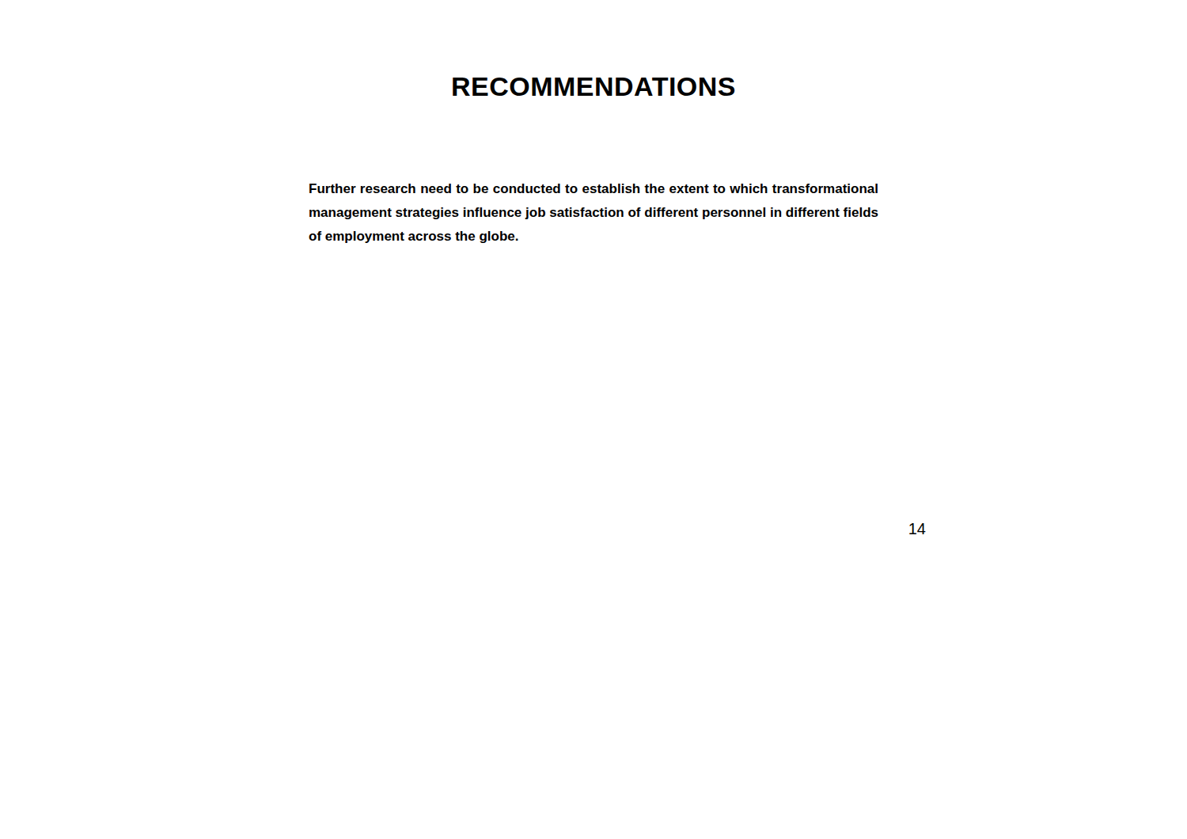RECOMMENDATIONS
Further research need to be conducted to establish the extent to which transformational management strategies influence job satisfaction of different personnel in different fields of employment across the globe.
14